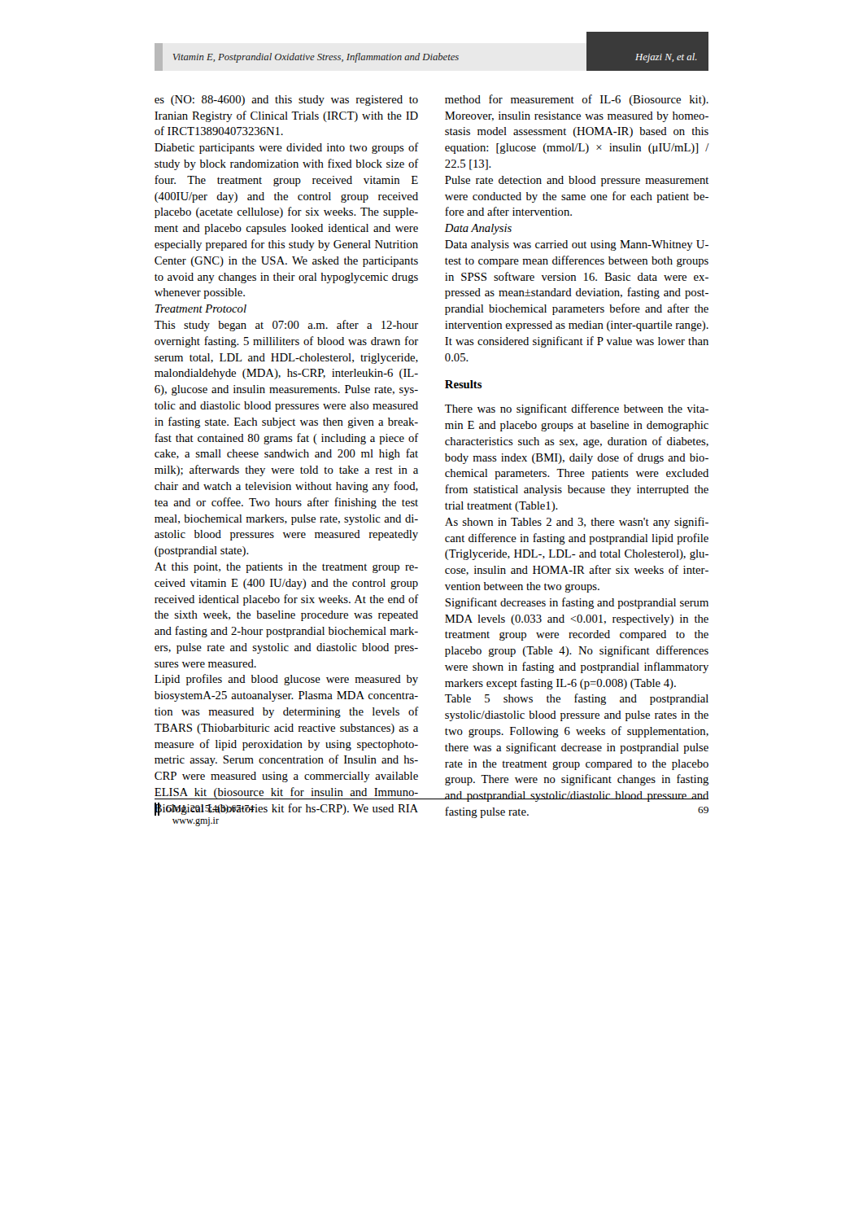Vitamin E, Postprandial Oxidative Stress, Inflammation and Diabetes
Hejazi N, et al.
es (NO: 88-4600) and this study was registered to Iranian Registry of Clinical Trials (IRCT) with the ID of IRCT138904073236N1.
Diabetic participants were divided into two groups of study by block randomization with fixed block size of four. The treatment group received vitamin E (400IU/per day) and the control group received placebo (acetate cellulose) for six weeks. The supplement and placebo capsules looked identical and were especially prepared for this study by General Nutrition Center (GNC) in the USA. We asked the participants to avoid any changes in their oral hypoglycemic drugs whenever possible.
Treatment Protocol
This study began at 07:00 a.m. after a 12-hour overnight fasting. 5 milliliters of blood was drawn for serum total, LDL and HDL-cholesterol, triglyceride, malondialdehyde (MDA), hs-CRP, interleukin-6 (IL-6), glucose and insulin measurements. Pulse rate, systolic and diastolic blood pressures were also measured in fasting state. Each subject was then given a breakfast that contained 80 grams fat ( including a piece of cake, a small cheese sandwich and 200 ml high fat milk); afterwards they were told to take a rest in a chair and watch a television without having any food, tea and or coffee. Two hours after finishing the test meal, biochemical markers, pulse rate, systolic and diastolic blood pressures were measured repeatedly (postprandial state).
At this point, the patients in the treatment group received vitamin E (400 IU/day) and the control group received identical placebo for six weeks. At the end of the sixth week, the baseline procedure was repeated and fasting and 2-hour postprandial biochemical markers, pulse rate and systolic and diastolic blood pressures were measured.
Lipid profiles and blood glucose were measured by biosystemA-25 autoanalyser. Plasma MDA concentration was measured by determining the levels of TBARS (Thiobarbituric acid reactive substances) as a measure of lipid peroxidation by using spectophotometric assay. Serum concentration of Insulin and hs-CRP were measured using a commercially available ELISA kit (biosource kit for insulin and Immuno-Biological Laboratories kit for hs-CRP). We used RIA method for measurement of IL-6 (Biosource kit). Moreover, insulin resistance was measured by homeostasis model assessment (HOMA-IR) based on this equation: [glucose (mmol/L) × insulin (μIU/mL)] / 22.5 [13].
Pulse rate detection and blood pressure measurement were conducted by the same one for each patient before and after intervention.
Data Analysis
Data analysis was carried out using Mann-Whitney U-test to compare mean differences between both groups in SPSS software version 16. Basic data were expressed as mean±standard deviation, fasting and postprandial biochemical parameters before and after the intervention expressed as median (inter-quartile range). It was considered significant if P value was lower than 0.05.
Results
There was no significant difference between the vitamin E and placebo groups at baseline in demographic characteristics such as sex, age, duration of diabetes, body mass index (BMI), daily dose of drugs and biochemical parameters. Three patients were excluded from statistical analysis because they interrupted the trial treatment (Table1).
As shown in Tables 2 and 3, there wasn't any significant difference in fasting and postprandial lipid profile (Triglyceride, HDL-, LDL- and total Cholesterol), glucose, insulin and HOMA-IR after six weeks of intervention between the two groups.
Significant decreases in fasting and postprandial serum MDA levels (0.033 and <0.001, respectively) in the treatment group were recorded compared to the placebo group (Table 4). No significant differences were shown in fasting and postprandial inflammatory markers except fasting IL-6 (p=0.008) (Table 4).
Table 5 shows the fasting and postprandial systolic/diastolic blood pressure and pulse rates in the two groups. Following 6 weeks of supplementation, there was a significant decrease in postprandial pulse rate in the treatment group compared to the placebo group. There were no significant changes in fasting and postprandial systolic/diastolic blood pressure and fasting pulse rate.
GMJ. 2015;4(3):67-74
www.gmj.ir
69